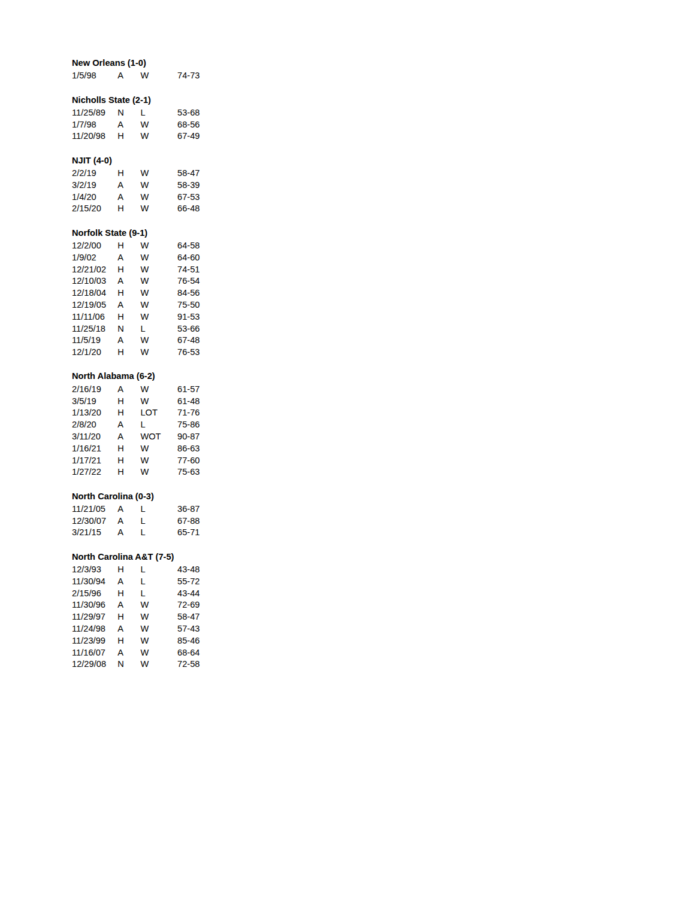New Orleans (1-0)
| 1/5/98 | A | W | 74-73 |
Nicholls State (2-1)
| 11/25/89 | N | L | 53-68 |
| 1/7/98 | A | W | 68-56 |
| 11/20/98 | H | W | 67-49 |
NJIT (4-0)
| 2/2/19 | H | W | 58-47 |
| 3/2/19 | A | W | 58-39 |
| 1/4/20 | A | W | 67-53 |
| 2/15/20 | H | W | 66-48 |
Norfolk State (9-1)
| 12/2/00 | H | W | 64-58 |
| 1/9/02 | A | W | 64-60 |
| 12/21/02 | H | W | 74-51 |
| 12/10/03 | A | W | 76-54 |
| 12/18/04 | H | W | 84-56 |
| 12/19/05 | A | W | 75-50 |
| 11/11/06 | H | W | 91-53 |
| 11/25/18 | N | L | 53-66 |
| 11/5/19 | A | W | 67-48 |
| 12/1/20 | H | W | 76-53 |
North Alabama (6-2)
| 2/16/19 | A | W | 61-57 |
| 3/5/19 | H | W | 61-48 |
| 1/13/20 | H | LOT | 71-76 |
| 2/8/20 | A | L | 75-86 |
| 3/11/20 | A | WOT | 90-87 |
| 1/16/21 | H | W | 86-63 |
| 1/17/21 | H | W | 77-60 |
| 1/27/22 | H | W | 75-63 |
North Carolina (0-3)
| 11/21/05 | A | L | 36-87 |
| 12/30/07 | A | L | 67-88 |
| 3/21/15 | A | L | 65-71 |
North Carolina A&T (7-5)
| 12/3/93 | H | L | 43-48 |
| 11/30/94 | A | L | 55-72 |
| 2/15/96 | H | L | 43-44 |
| 11/30/96 | A | W | 72-69 |
| 11/29/97 | H | W | 58-47 |
| 11/24/98 | A | W | 57-43 |
| 11/23/99 | H | W | 85-46 |
| 11/16/07 | A | W | 68-64 |
| 12/29/08 | N | W | 72-58 |